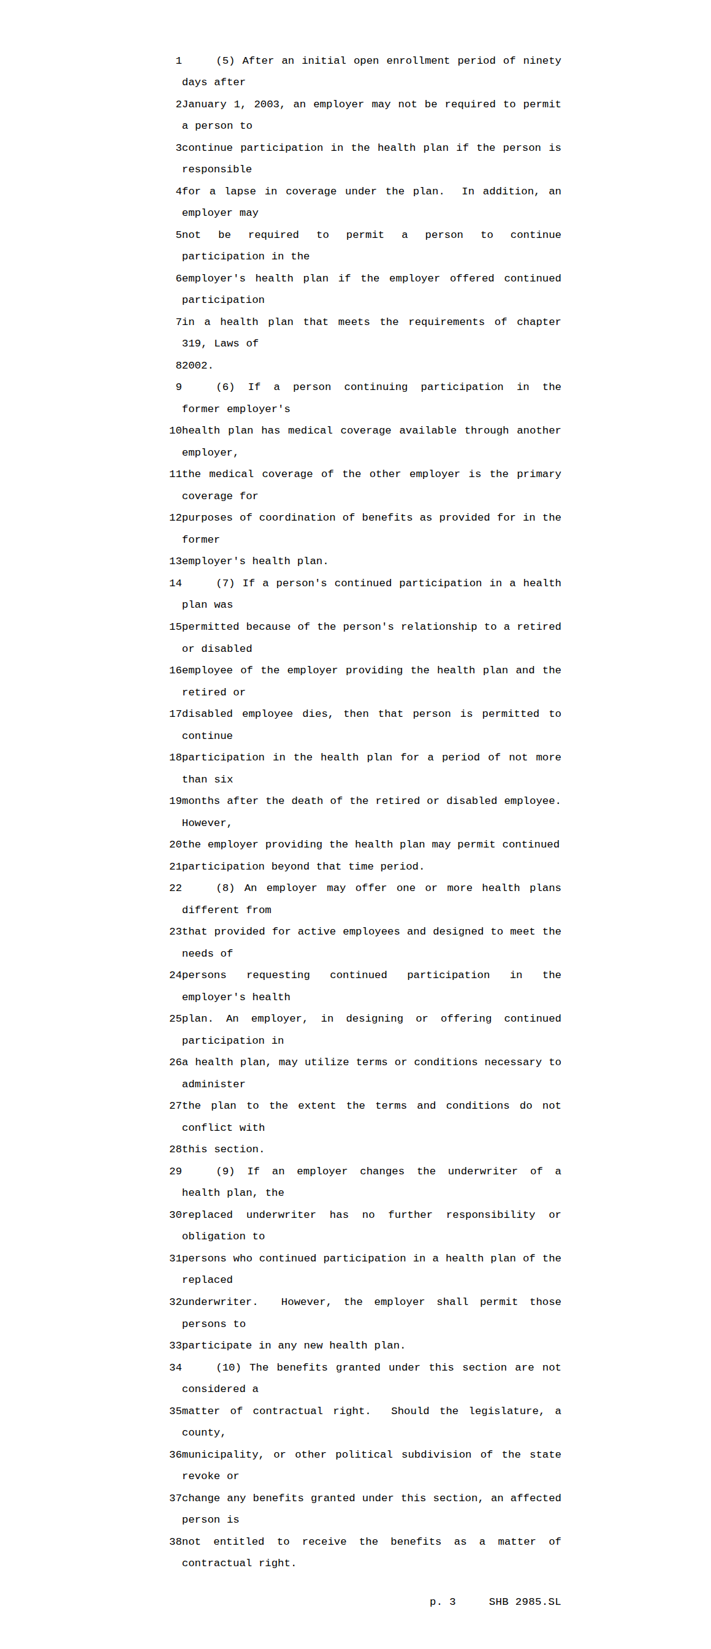| 1 | (5) After an initial open enrollment period of ninety days after |
| 2 | January 1, 2003, an employer may not be required to permit a person to |
| 3 | continue participation in the health plan if the person is responsible |
| 4 | for a lapse in coverage under the plan. In addition, an employer may |
| 5 | not be required to permit a person to continue participation in the |
| 6 | employer's health plan if the employer offered continued participation |
| 7 | in a health plan that meets the requirements of chapter 319, Laws of |
| 8 | 2002. |
| 9 | (6) If a person continuing participation in the former employer's |
| 10 | health plan has medical coverage available through another employer, |
| 11 | the medical coverage of the other employer is the primary coverage for |
| 12 | purposes of coordination of benefits as provided for in the former |
| 13 | employer's health plan. |
| 14 | (7) If a person's continued participation in a health plan was |
| 15 | permitted because of the person's relationship to a retired or disabled |
| 16 | employee of the employer providing the health plan and the retired or |
| 17 | disabled employee dies, then that person is permitted to continue |
| 18 | participation in the health plan for a period of not more than six |
| 19 | months after the death of the retired or disabled employee. However, |
| 20 | the employer providing the health plan may permit continued |
| 21 | participation beyond that time period. |
| 22 | (8) An employer may offer one or more health plans different from |
| 23 | that provided for active employees and designed to meet the needs of |
| 24 | persons requesting continued participation in the employer's health |
| 25 | plan. An employer, in designing or offering continued participation in |
| 26 | a health plan, may utilize terms or conditions necessary to administer |
| 27 | the plan to the extent the terms and conditions do not conflict with |
| 28 | this section. |
| 29 | (9) If an employer changes the underwriter of a health plan, the |
| 30 | replaced underwriter has no further responsibility or obligation to |
| 31 | persons who continued participation in a health plan of the replaced |
| 32 | underwriter. However, the employer shall permit those persons to |
| 33 | participate in any new health plan. |
| 34 | (10) The benefits granted under this section are not considered a |
| 35 | matter of contractual right. Should the legislature, a county, |
| 36 | municipality, or other political subdivision of the state revoke or |
| 37 | change any benefits granted under this section, an affected person is |
| 38 | not entitled to receive the benefits as a matter of contractual right. |
p. 3 SHB 2985.SL